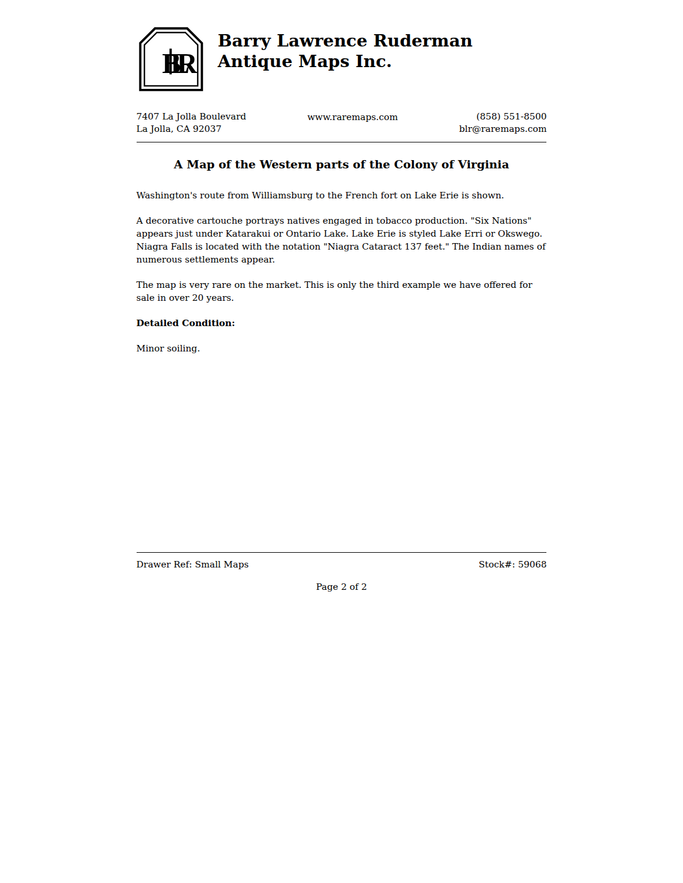B R L
Barry Lawrence Ruderman
Antique Maps Inc.
7407 La Jolla Boulevard
La Jolla, CA 92037
www.raremaps.com
(858) 551-8500
blr@raremaps.com
A Map of the Western parts of the Colony of Virginia
Washington's route from Williamsburg to the French fort on Lake Erie is shown.
A decorative cartouche portrays natives engaged in tobacco production. "Six Nations" appears just under Katarakui or Ontario Lake. Lake Erie is styled Lake Erri or Okswego. Niagra Falls is located with the notation "Niagra Cataract 137 feet." The Indian names of numerous settlements appear.
The map is very rare on the market. This is only the third example we have offered for sale in over 20 years.
Detailed Condition:
Minor soiling.
Drawer Ref: Small Maps
Stock#: 59068
Page 2 of 2